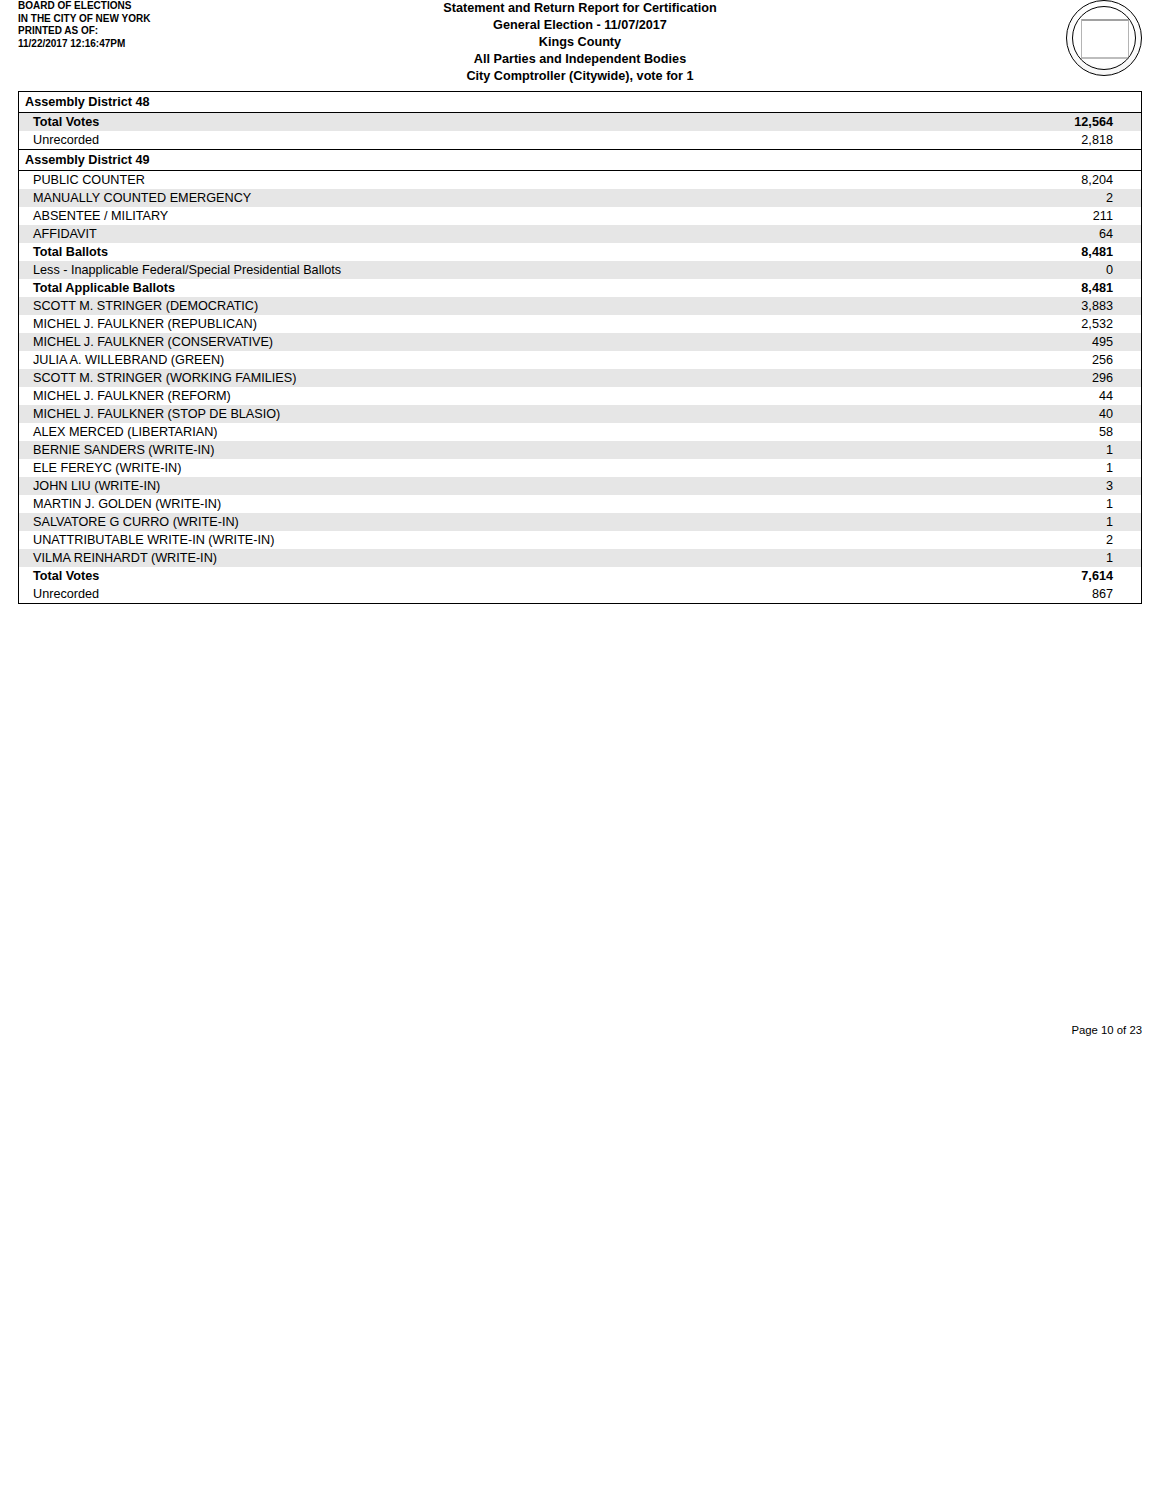BOARD OF ELECTIONS
IN THE CITY OF NEW YORK
PRINTED AS OF:
11/22/2017 12:16:47PM
Statement and Return Report for Certification
General Election - 11/07/2017
Kings County
All Parties and Independent Bodies
City Comptroller (Citywide), vote for 1
Assembly District 48
| Total Votes | 12,564 |
| Unrecorded | 2,818 |
Assembly District 49
| PUBLIC COUNTER | 8,204 |
| MANUALLY COUNTED EMERGENCY | 2 |
| ABSENTEE / MILITARY | 211 |
| AFFIDAVIT | 64 |
| Total Ballots | 8,481 |
| Less - Inapplicable Federal/Special Presidential Ballots | 0 |
| Total Applicable Ballots | 8,481 |
| SCOTT M. STRINGER (DEMOCRATIC) | 3,883 |
| MICHEL J. FAULKNER (REPUBLICAN) | 2,532 |
| MICHEL J. FAULKNER (CONSERVATIVE) | 495 |
| JULIA A. WILLEBRAND (GREEN) | 256 |
| SCOTT M. STRINGER (WORKING FAMILIES) | 296 |
| MICHEL J. FAULKNER (REFORM) | 44 |
| MICHEL J. FAULKNER (STOP DE BLASIO) | 40 |
| ALEX MERCED (LIBERTARIAN) | 58 |
| BERNIE SANDERS (WRITE-IN) | 1 |
| ELE FEREYC (WRITE-IN) | 1 |
| JOHN LIU (WRITE-IN) | 3 |
| MARTIN J. GOLDEN (WRITE-IN) | 1 |
| SALVATORE G CURRO (WRITE-IN) | 1 |
| UNATTRIBUTABLE WRITE-IN (WRITE-IN) | 2 |
| VILMA REINHARDT (WRITE-IN) | 1 |
| Total Votes | 7,614 |
| Unrecorded | 867 |
Page 10 of 23